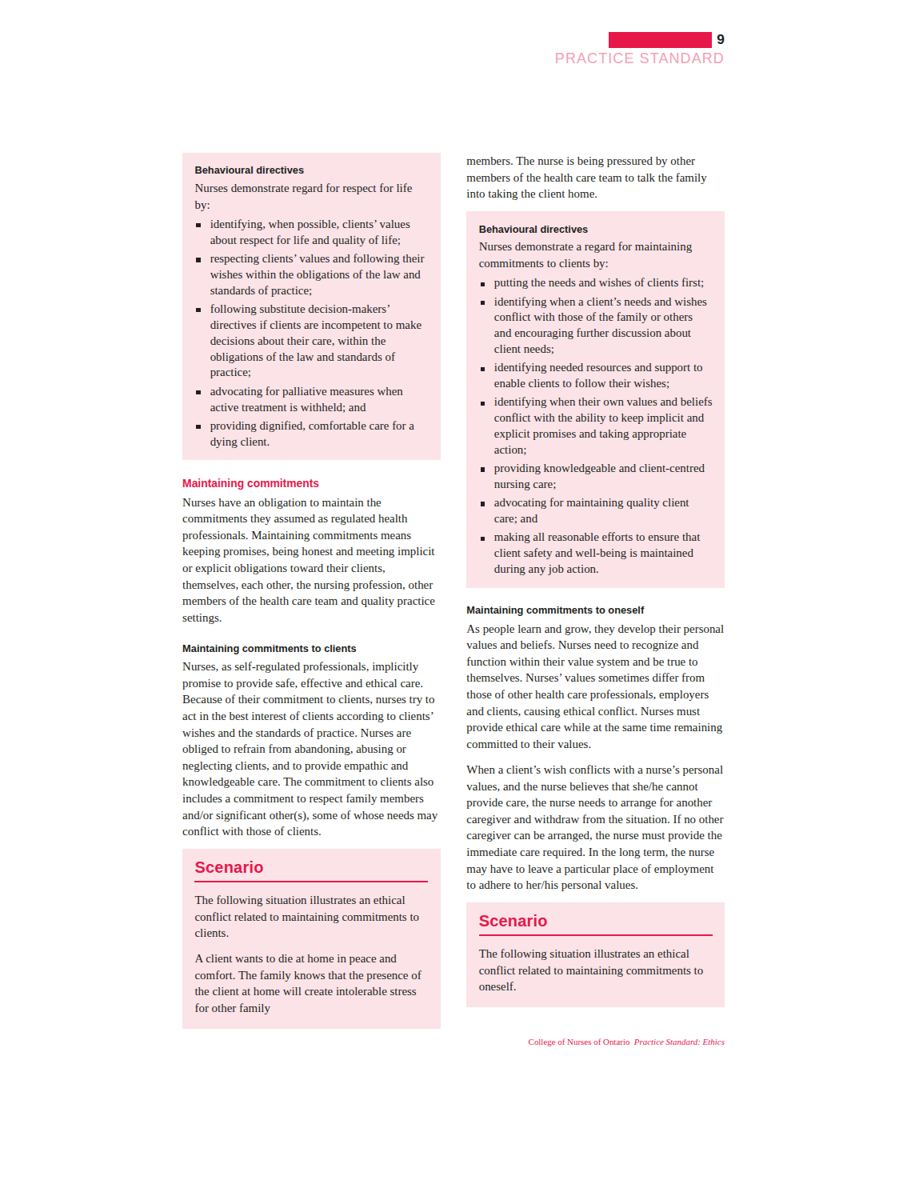9
Practice Standard
Behavioural directives
Nurses demonstrate regard for respect for life by:
identifying, when possible, clients’ values about respect for life and quality of life;
respecting clients’ values and following their wishes within the obligations of the law and standards of practice;
following substitute decision-makers’ directives if clients are incompetent to make decisions about their care, within the obligations of the law and standards of practice;
advocating for palliative measures when active treatment is withheld; and
providing dignified, comfortable care for a dying client.
Maintaining commitments
Nurses have an obligation to maintain the commitments they assumed as regulated health professionals. Maintaining commitments means keeping promises, being honest and meeting implicit or explicit obligations toward their clients, themselves, each other, the nursing profession, other members of the health care team and quality practice settings.
Maintaining commitments to clients
Nurses, as self-regulated professionals, implicitly promise to provide safe, effective and ethical care. Because of their commitment to clients, nurses try to act in the best interest of clients according to clients’ wishes and the standards of practice. Nurses are obliged to refrain from abandoning, abusing or neglecting clients, and to provide empathic and knowledgeable care. The commitment to clients also includes a commitment to respect family members and/or significant other(s), some of whose needs may conflict with those of clients.
Scenario
The following situation illustrates an ethical conflict related to maintaining commitments to clients.
A client wants to die at home in peace and comfort. The family knows that the presence of the client at home will create intolerable stress for other family
members. The nurse is being pressured by other members of the health care team to talk the family into taking the client home.
Behavioural directives
Nurses demonstrate a regard for maintaining commitments to clients by:
putting the needs and wishes of clients first;
identifying when a client’s needs and wishes conflict with those of the family or others and encouraging further discussion about client needs;
identifying needed resources and support to enable clients to follow their wishes;
identifying when their own values and beliefs conflict with the ability to keep implicit and explicit promises and taking appropriate action;
providing knowledgeable and client-centred nursing care;
advocating for maintaining quality client care; and
making all reasonable efforts to ensure that client safety and well-being is maintained during any job action.
Maintaining commitments to oneself
As people learn and grow, they develop their personal values and beliefs. Nurses need to recognize and function within their value system and be true to themselves. Nurses’ values sometimes differ from those of other health care professionals, employers and clients, causing ethical conflict. Nurses must provide ethical care while at the same time remaining committed to their values.
When a client’s wish conflicts with a nurse’s personal values, and the nurse believes that she/he cannot provide care, the nurse needs to arrange for another caregiver and withdraw from the situation. If no other caregiver can be arranged, the nurse must provide the immediate care required. In the long term, the nurse may have to leave a particular place of employment to adhere to her/his personal values.
Scenario
The following situation illustrates an ethical conflict related to maintaining commitments to oneself.
College of Nurses of Ontario Practice Standard: Ethics